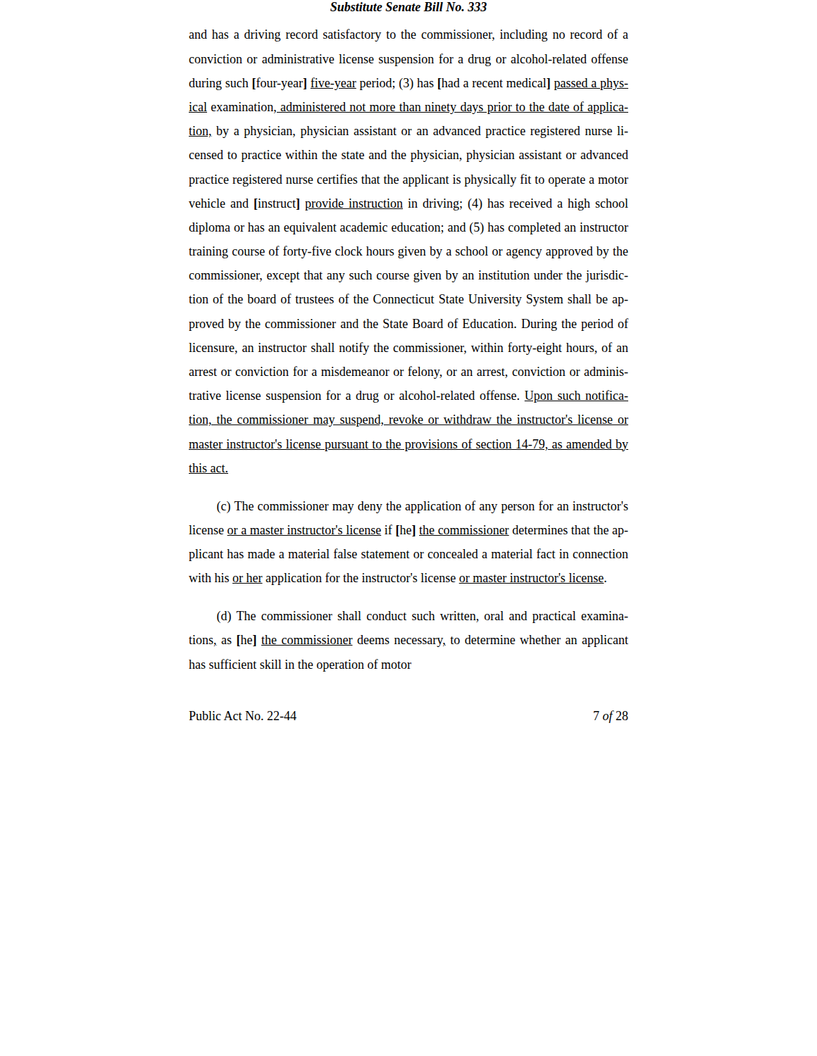Substitute Senate Bill No. 333
and has a driving record satisfactory to the commissioner, including no record of a conviction or administrative license suspension for a drug or alcohol-related offense during such [four-year] five-year period; (3) has [had a recent medical] passed a physical examination, administered not more than ninety days prior to the date of application, by a physician, physician assistant or an advanced practice registered nurse licensed to practice within the state and the physician, physician assistant or advanced practice registered nurse certifies that the applicant is physically fit to operate a motor vehicle and [instruct] provide instruction in driving; (4) has received a high school diploma or has an equivalent academic education; and (5) has completed an instructor training course of forty-five clock hours given by a school or agency approved by the commissioner, except that any such course given by an institution under the jurisdiction of the board of trustees of the Connecticut State University System shall be approved by the commissioner and the State Board of Education. During the period of licensure, an instructor shall notify the commissioner, within forty-eight hours, of an arrest or conviction for a misdemeanor or felony, or an arrest, conviction or administrative license suspension for a drug or alcohol-related offense. Upon such notification, the commissioner may suspend, revoke or withdraw the instructor's license or master instructor's license pursuant to the provisions of section 14-79, as amended by this act.
(c) The commissioner may deny the application of any person for an instructor's license or a master instructor's license if [he] the commissioner determines that the applicant has made a material false statement or concealed a material fact in connection with his or her application for the instructor's license or master instructor's license.
(d) The commissioner shall conduct such written, oral and practical examinations, as [he] the commissioner deems necessary, to determine whether an applicant has sufficient skill in the operation of motor
Public Act No. 22-44
7 of 28